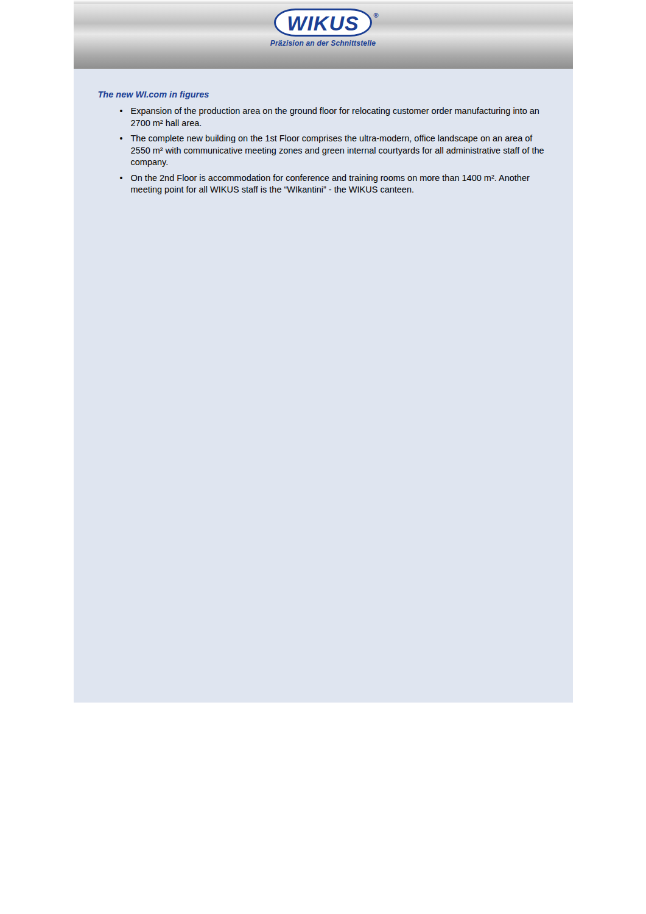WIKUS ®
Präzision an der Schnittstelle
The new WI.com in figures
Expansion of the production area on the ground floor for relocating customer order manufacturing into an 2700 m² hall area.
The complete new building on the 1st Floor comprises the ultra-modern, office landscape on an area of 2550 m² with communicative meeting zones and green internal courtyards for all administrative staff of the company.
On the 2nd Floor is accommodation for conference and training rooms on more than 1400 m². Another meeting point for all WIKUS staff is the “WIkantini” - the WIKUS canteen.